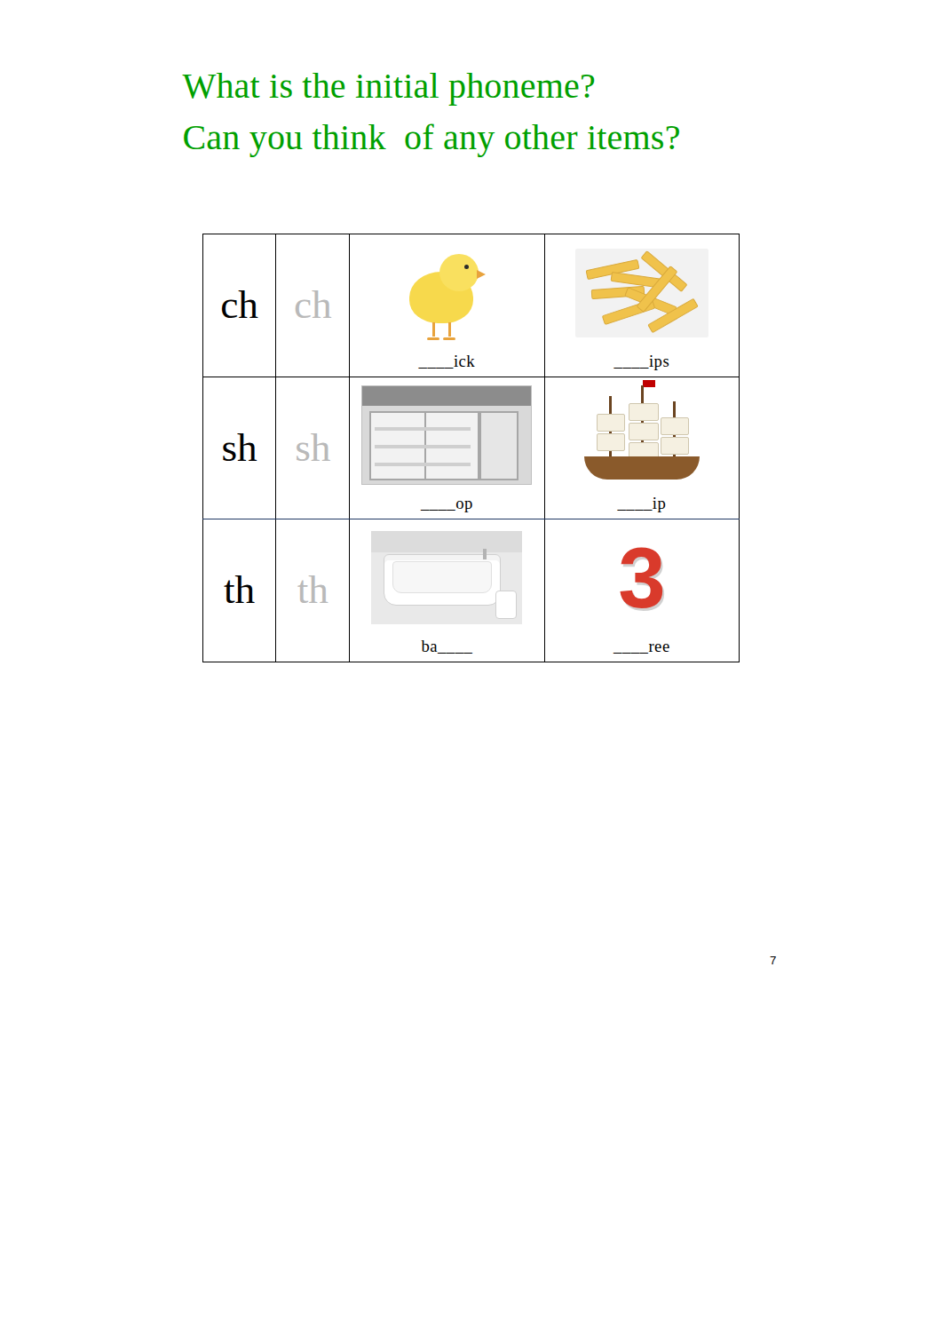What is the initial phoneme? Can you think of any other items?
| ch | ch | ____ick | ____ips |
| sh | sh | ____op | ____ip |
| th | th | ba____ | 3 ____ree |
7